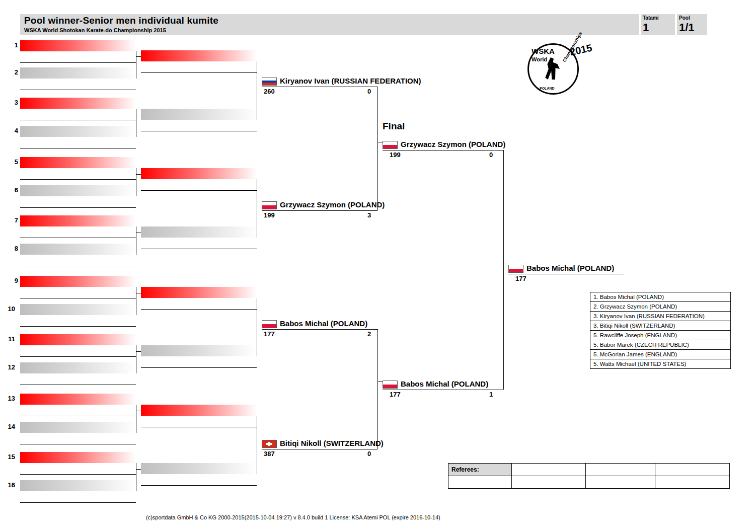Pool winner-Senior men individual kumite
WSKA World Shotokan Karate-do Championship 2015
Tatami 1
Pool 1/1
WSKA
World
2015
Championships
POLAND
1
2
3
4
5
6
7
8
9
10
11
12
13
14
15
16
Kiryanov Ivan (RUSSIAN FEDERATION)
260
0
Grzywacz Szymon (POLAND)
199
3
Babos Michal (POLAND)
177
2
Bitiqi Nikoll (SWITZERLAND)
387
0
Final
Grzywacz Szymon (POLAND)
199
0
Babos Michal (POLAND)
177
1
Babos Michal (POLAND)
177
| 1. Babos Michal (POLAND) |
| 2. Grzywacz Szymon (POLAND) |
| 3. Kiryanov Ivan (RUSSIAN FEDERATION) |
| 3. Bitiqi Nikoll (SWITZERLAND) |
| 5. Rawcliffe Joseph (ENGLAND) |
| 5. Babor Marek (CZECH REPUBLIC) |
| 5. McGorian James (ENGLAND) |
| 5. Watts Michael (UNITED STATES) |
| Referees: | | | |
(c)sportdata GmbH & Co KG 2000-2015(2015-10-04 19:27) v 8.4.0 build 1 License: KSA Atemi POL (expire 2016-10-14)